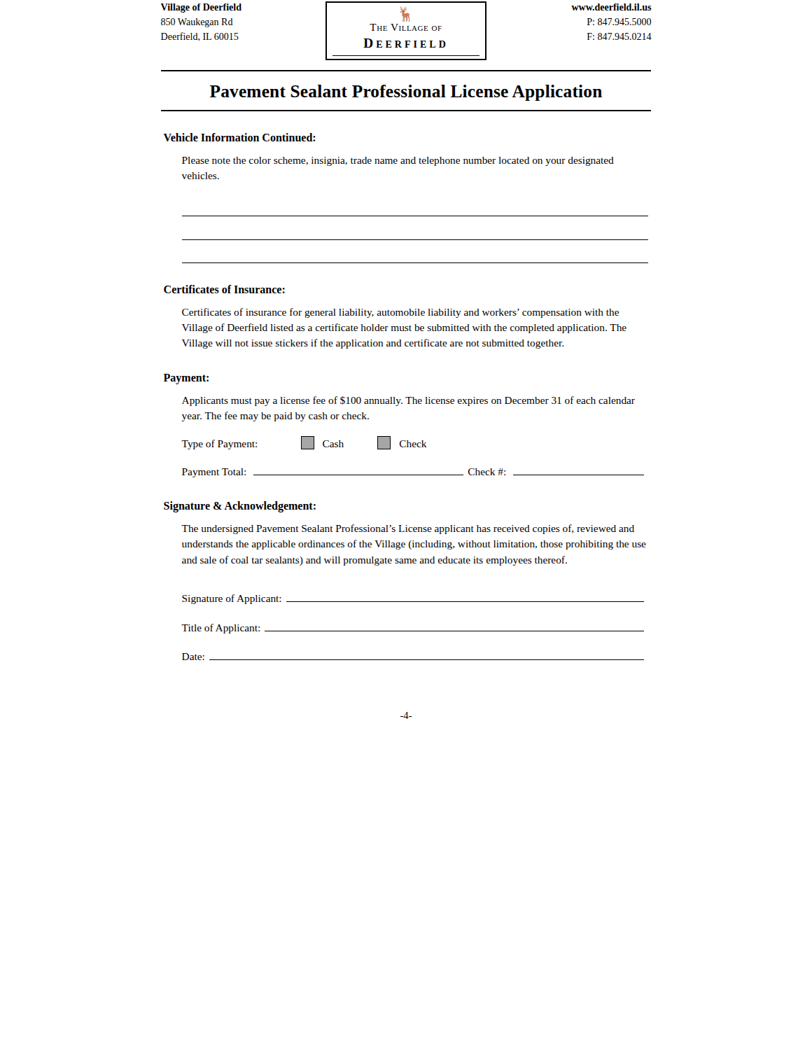Village of Deerfield
850 Waukegan Rd
Deerfield, IL 60015
🦌
The Village of
Deerfield
www.deerfield.il.us
P: 847.945.5000
F: 847.945.0214
Pavement Sealant Professional License Application
Vehicle Information Continued:
Please note the color scheme, insignia, trade name and telephone number located on your designated vehicles.
Certificates of Insurance:
Certificates of insurance for general liability, automobile liability and workers’ compensation with the Village of Deerfield listed as a certificate holder must be submitted with the completed application. The Village will not issue stickers if the application and certificate are not submitted together.
Payment:
Applicants must pay a license fee of $100 annually. The license expires on December 31 of each calendar year. The fee may be paid by cash or check.
Type of Payment: Cash Check
Payment Total: Check #:
Signature & Acknowledgement:
The undersigned Pavement Sealant Professional’s License applicant has received copies of, reviewed and understands the applicable ordinances of the Village (including, without limitation, those prohibiting the use and sale of coal tar sealants) and will promulgate same and educate its employees thereof.
Signature of Applicant:
Title of Applicant:
Date:
-4-